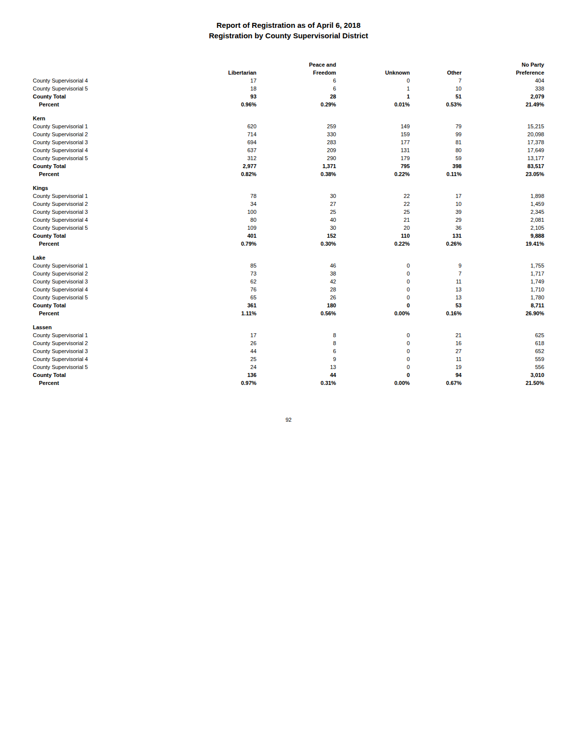Report of Registration as of April 6, 2018
Registration by County Supervisorial District
| | | Peace and | | | No Party |
| --- | --- | --- | --- | --- | --- |
| | Libertarian | Freedom | Unknown | Other | Preference |
| County Supervisorial 4 | 17 | 6 | 0 | 7 | 404 |
| County Supervisorial 5 | 18 | 6 | 1 | 10 | 338 |
| County Total | 93 | 28 | 1 | 51 | 2,079 |
| Percent | 0.96% | 0.29% | 0.01% | 0.53% | 21.49% |
| Kern | |
| County Supervisorial 1 | 620 | 259 | 149 | 79 | 15,215 |
| County Supervisorial 2 | 714 | 330 | 159 | 99 | 20,098 |
| County Supervisorial 3 | 694 | 283 | 177 | 81 | 17,378 |
| County Supervisorial 4 | 637 | 209 | 131 | 80 | 17,649 |
| County Supervisorial 5 | 312 | 290 | 179 | 59 | 13,177 |
| County Total | 2,977 | 1,371 | 795 | 398 | 83,517 |
| Percent | 0.82% | 0.38% | 0.22% | 0.11% | 23.05% |
| Kings | |
| County Supervisorial 1 | 78 | 30 | 22 | 17 | 1,898 |
| County Supervisorial 2 | 34 | 27 | 22 | 10 | 1,459 |
| County Supervisorial 3 | 100 | 25 | 25 | 39 | 2,345 |
| County Supervisorial 4 | 80 | 40 | 21 | 29 | 2,081 |
| County Supervisorial 5 | 109 | 30 | 20 | 36 | 2,105 |
| County Total | 401 | 152 | 110 | 131 | 9,888 |
| Percent | 0.79% | 0.30% | 0.22% | 0.26% | 19.41% |
| Lake | |
| County Supervisorial 1 | 85 | 46 | 0 | 9 | 1,755 |
| County Supervisorial 2 | 73 | 38 | 0 | 7 | 1,717 |
| County Supervisorial 3 | 62 | 42 | 0 | 11 | 1,749 |
| County Supervisorial 4 | 76 | 28 | 0 | 13 | 1,710 |
| County Supervisorial 5 | 65 | 26 | 0 | 13 | 1,780 |
| County Total | 361 | 180 | 0 | 53 | 8,711 |
| Percent | 1.11% | 0.56% | 0.00% | 0.16% | 26.90% |
| Lassen | |
| County Supervisorial 1 | 17 | 8 | 0 | 21 | 625 |
| County Supervisorial 2 | 26 | 8 | 0 | 16 | 618 |
| County Supervisorial 3 | 44 | 6 | 0 | 27 | 652 |
| County Supervisorial 4 | 25 | 9 | 0 | 11 | 559 |
| County Supervisorial 5 | 24 | 13 | 0 | 19 | 556 |
| County Total | 136 | 44 | 0 | 94 | 3,010 |
| Percent | 0.97% | 0.31% | 0.00% | 0.67% | 21.50% |
92